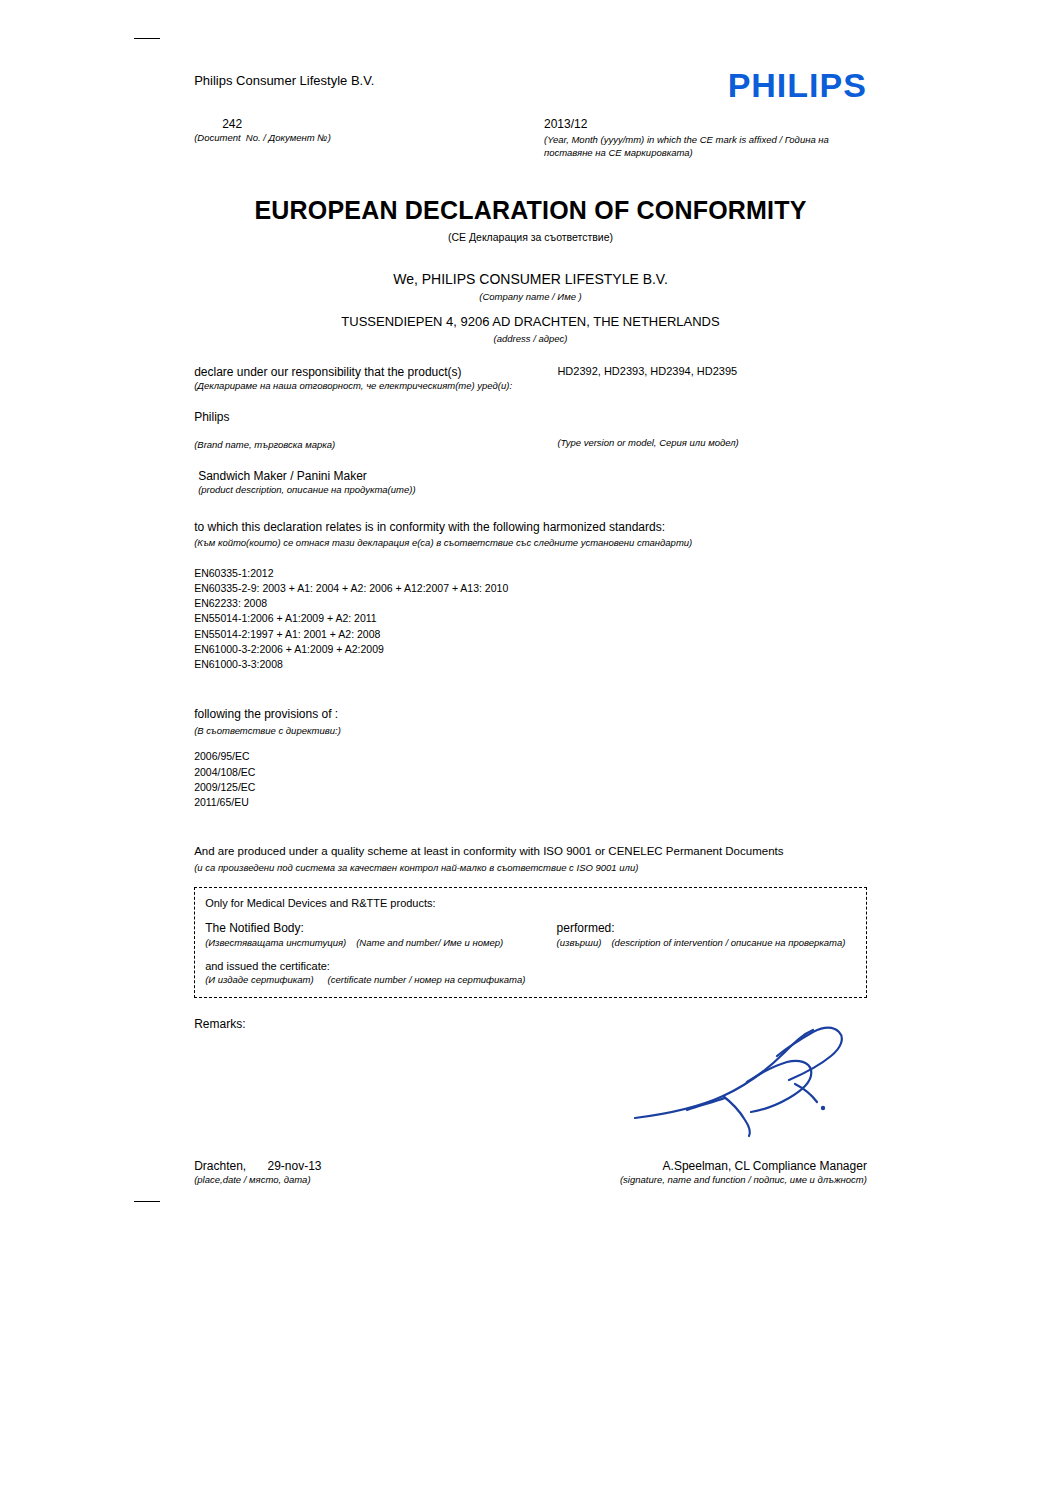Philips Consumer Lifestyle B.V.
PHILIPS
242
(Document No. / Документ №)
2013/12
(Year, Month (yyyy/mm) in which the CE mark is affixed / Година на поставяне на CE маркировката)
EUROPEAN DECLARATION OF CONFORMITY
(CE Декларация за съответствие)
We, PHILIPS CONSUMER LIFESTYLE B.V.
(Company name / Име )
TUSSENDIEPEN 4, 9206 AD DRACHTEN, THE NETHERLANDS
(address / адрес)
declare under our responsibility that the product(s)
(Декларираме на наша отговорност, че електрическият(те) уред(и):
HD2392, HD2393, HD2394, HD2395
Philips
(Brand name, търговска марка)
(Type version or model, Серия или модел)
Sandwich Maker / Panini Maker
(product description, описание на продукта(ите))
to which this declaration relates is in conformity with the following harmonized standards:
(Към който(които) се отнася тази декларация е(са) в съответствие със следните установени стандарти)
EN60335-1:2012
EN60335-2-9: 2003 + A1: 2004 + A2: 2006 + A12:2007 + A13: 2010
EN62233: 2008
EN55014-1:2006 + A1:2009 + A2: 2011
EN55014-2:1997 + A1: 2001 + A2: 2008
EN61000-3-2:2006 + A1:2009 + A2:2009
EN61000-3-3:2008
following the provisions of :
(В съответствие с директиви:)
2006/95/EC
2004/108/EC
2009/125/EC
2011/65/EU
And are produced under a quality scheme at least in conformity with ISO 9001 or CENELEC Permanent Documents
(и са произведени под система за качествен контрол най-малко в съответствие с ISO 9001 или)
Only for Medical Devices and R&TTE products:
The Notified Body:
(Известяващата институция) (Name and number/ Име и номер)
performed:
(извърши) (description of intervention / описание на проверката)
and issued the certificate:
(И издаде сертификат) (certificate number / номер на сертификата)
Remarks:
Drachten, 29-nov-13
(place,date / място, дата)
A.Speelman, CL Compliance Manager
(signature, name and function / подпис, име и длъжност)